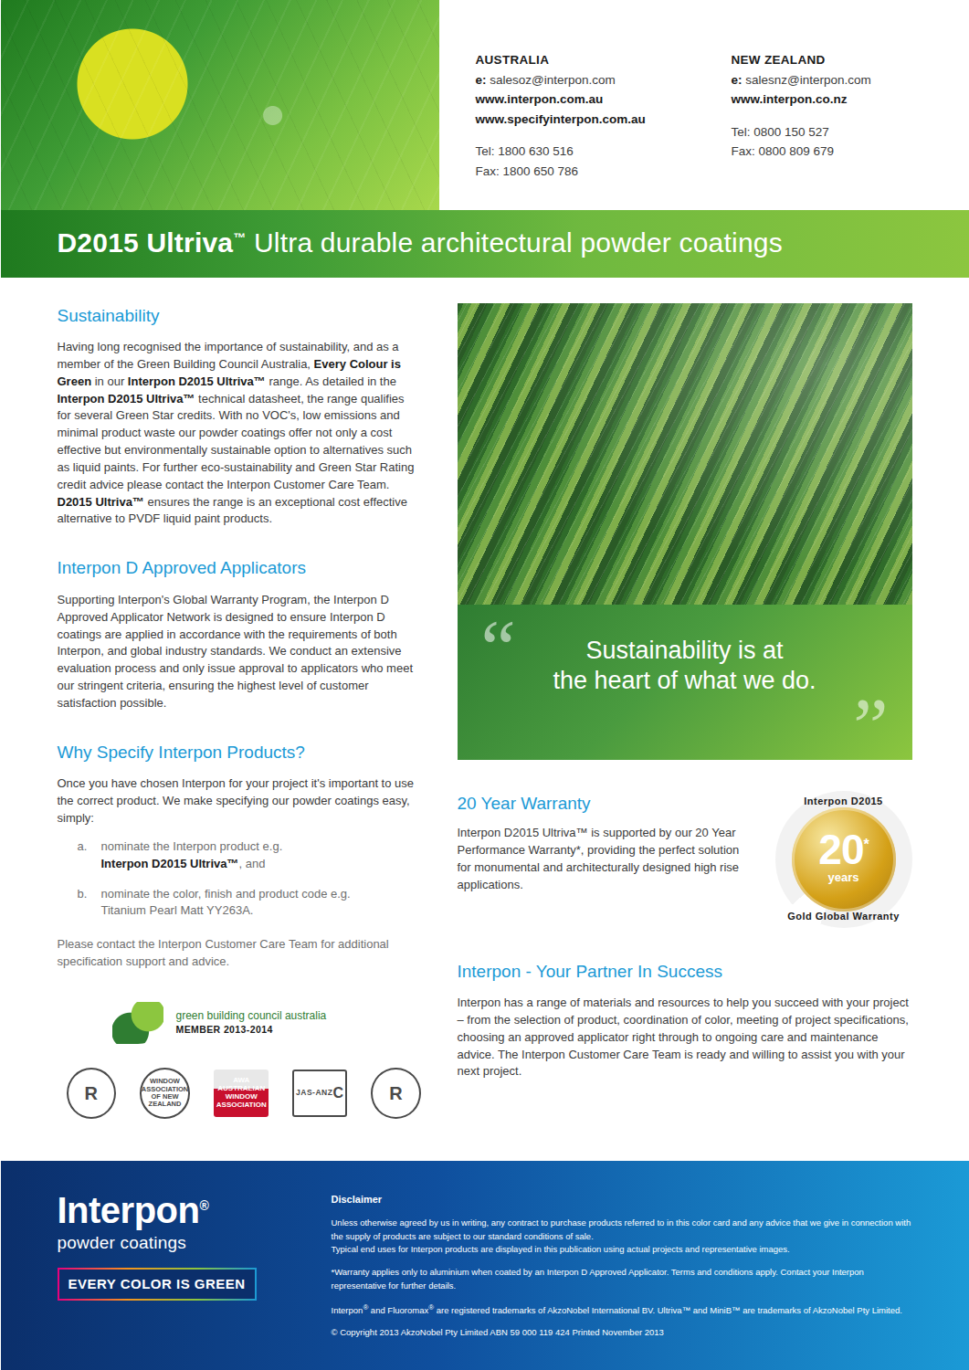AUSTRALIA
e: salesoz@interpon.com
www.interpon.com.au
www.specifyinterpon.com.au
Tel: 1800 630 516
Fax: 1800 650 786
NEW ZEALAND
e: salesnz@interpon.com
www.interpon.co.nz
Tel: 0800 150 527
Fax: 0800 809 679
D2015 Ultriva™ Ultra durable architectural powder coatings
Sustainability
Having long recognised the importance of sustainability, and as a member of the Green Building Council Australia, Every Colour is Green in our Interpon D2015 Ultriva™ range. As detailed in the Interpon D2015 Ultriva™ technical datasheet, the range qualifies for several Green Star credits. With no VOC's, low emissions and minimal product waste our powder coatings offer not only a cost effective but environmentally sustainable option to alternatives such as liquid paints. For further eco-sustainability and Green Star Rating credit advice please contact the Interpon Customer Care Team. D2015 Ultriva™ ensures the range is an exceptional cost effective alternative to PVDF liquid paint products.
Interpon D Approved Applicators
Supporting Interpon's Global Warranty Program, the Interpon D Approved Applicator Network is designed to ensure Interpon D coatings are applied in accordance with the requirements of both Interpon, and global industry standards. We conduct an extensive evaluation process and only issue approval to applicators who meet our stringent criteria, ensuring the highest level of customer satisfaction possible.
Why Specify Interpon Products?
Once you have chosen Interpon for your project it's important to use the correct product. We make specifying our powder coatings easy, simply:
nominate the Interpon product e.g.
Interpon D2015 Ultriva™, and
nominate the color, finish and product code e.g.
Titanium Pearl Matt YY263A.
Please contact the Interpon Customer Care Team for additional specification support and advice.
green building council australia
MEMBER 2013-2014
R
WINDOW
ASSOCIATION
OF NEW
ZEALAND
AWA
AUSTRALIAN
WINDOW
ASSOCIATION
JAS-ANZ
C
R
“
Sustainability is at
the heart of what we do.
”
20 Year Warranty
Interpon D2015 Ultriva™ is supported by our 20 Year Performance Warranty*, providing the perfect solution for monumental and architecturally designed high rise applications.
Interpon D2015
20*
years
Gold Global Warranty
Interpon - Your Partner In Success
Interpon has a range of materials and resources to help you succeed with your project – from the selection of product, coordination of color, meeting of project specifications, choosing an approved applicator right through to ongoing care and maintenance advice. The Interpon Customer Care Team is ready and willing to assist you with your next project.
Interpon®
powder coatings
EVERY COLOR IS GREEN
Disclaimer
Unless otherwise agreed by us in writing, any contract to purchase products referred to in this color card and any advice that we give in connection with the supply of products are subject to our standard conditions of sale.
Typical end uses for Interpon products are displayed in this publication using actual projects and representative images.
*Warranty applies only to aluminium when coated by an Interpon D Approved Applicator. Terms and conditions apply. Contact your Interpon representative for further details.
Interpon® and Fluoromax® are registered trademarks of AkzoNobel International BV. Ultriva™ and MiniB™ are trademarks of AkzoNobel Pty Limited.
© Copyright 2013 AkzoNobel Pty Limited ABN 59 000 119 424 Printed November 2013